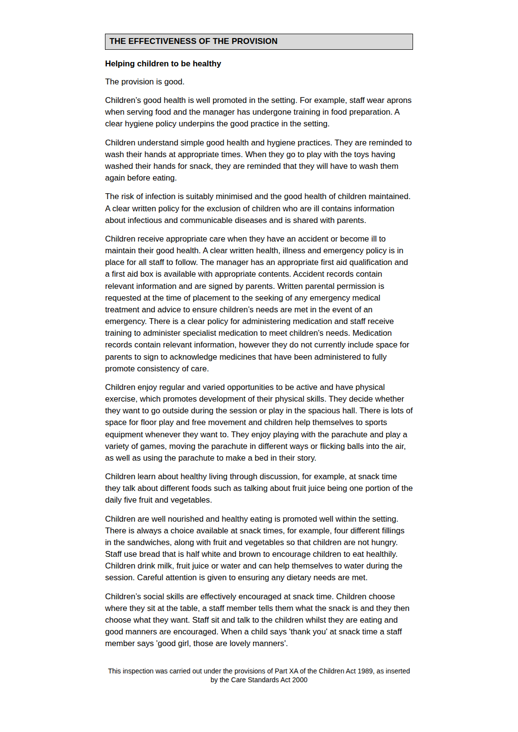THE EFFECTIVENESS OF THE PROVISION
Helping children to be healthy
The provision is good.
Children’s good health is well promoted in the setting. For example, staff wear aprons when serving food and the manager has undergone training in food preparation. A clear hygiene policy underpins the good practice in the setting.
Children understand simple good health and hygiene practices. They are reminded to wash their hands at appropriate times. When they go to play with the toys having washed their hands for snack, they are reminded that they will have to wash them again before eating.
The risk of infection is suitably minimised and the good health of children maintained. A clear written policy for the exclusion of children who are ill contains information about infectious and communicable diseases and is shared with parents.
Children receive appropriate care when they have an accident or become ill to maintain their good health. A clear written health, illness and emergency policy is in place for all staff to follow. The manager has an appropriate first aid qualification and a first aid box is available with appropriate contents. Accident records contain relevant information and are signed by parents. Written parental permission is requested at the time of placement to the seeking of any emergency medical treatment and advice to ensure children’s needs are met in the event of an emergency. There is a clear policy for administering medication and staff receive training to administer specialist medication to meet children's needs. Medication records contain relevant information, however they do not currently include space for parents to sign to acknowledge medicines that have been administered to fully promote consistency of care.
Children enjoy regular and varied opportunities to be active and have physical exercise, which promotes development of their physical skills. They decide whether they want to go outside during the session or play in the spacious hall. There is lots of space for floor play and free movement and children help themselves to sports equipment whenever they want to. They enjoy playing with the parachute and play a variety of games, moving the parachute in different ways or flicking balls into the air, as well as using the parachute to make a bed in their story.
Children learn about healthy living through discussion, for example, at snack time they talk about different foods such as talking about fruit juice being one portion of the daily five fruit and vegetables.
Children are well nourished and healthy eating is promoted well within the setting. There is always a choice available at snack times, for example, four different fillings in the sandwiches, along with fruit and vegetables so that children are not hungry. Staff use bread that is half white and brown to encourage children to eat healthily. Children drink milk, fruit juice or water and can help themselves to water during the session. Careful attention is given to ensuring any dietary needs are met.
Children’s social skills are effectively encouraged at snack time. Children choose where they sit at the table, a staff member tells them what the snack is and they then choose what they want. Staff sit and talk to the children whilst they are eating and good manners are encouraged. When a child says 'thank you' at snack time a staff member says 'good girl, those are lovely manners'.
This inspection was carried out under the provisions of Part XA of the Children Act 1989, as inserted by the Care Standards Act 2000